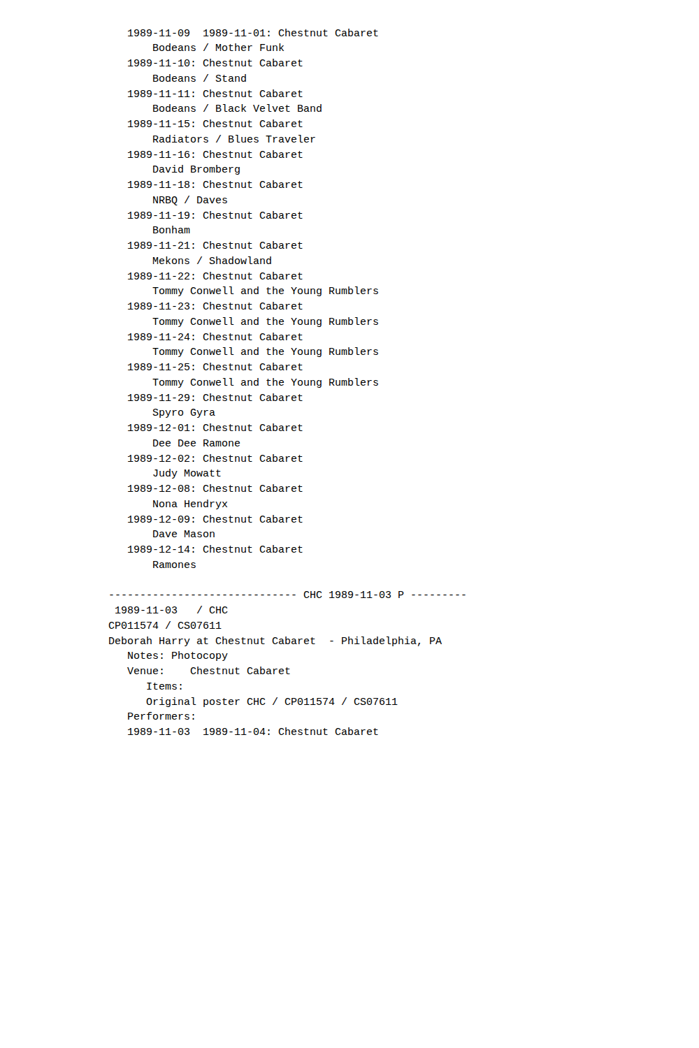1989-11-09  1989-11-01: Chestnut Cabaret
       Bodeans / Mother Funk
   1989-11-10: Chestnut Cabaret
       Bodeans / Stand
   1989-11-11: Chestnut Cabaret
       Bodeans / Black Velvet Band
   1989-11-15: Chestnut Cabaret
       Radiators / Blues Traveler
   1989-11-16: Chestnut Cabaret
       David Bromberg
   1989-11-18: Chestnut Cabaret
       NRBQ / Daves
   1989-11-19: Chestnut Cabaret
       Bonham
   1989-11-21: Chestnut Cabaret
       Mekons / Shadowland
   1989-11-22: Chestnut Cabaret
       Tommy Conwell and the Young Rumblers
   1989-11-23: Chestnut Cabaret
       Tommy Conwell and the Young Rumblers
   1989-11-24: Chestnut Cabaret
       Tommy Conwell and the Young Rumblers
   1989-11-25: Chestnut Cabaret
       Tommy Conwell and the Young Rumblers
   1989-11-29: Chestnut Cabaret
       Spyro Gyra
   1989-12-01: Chestnut Cabaret
       Dee Dee Ramone
   1989-12-02: Chestnut Cabaret
       Judy Mowatt
   1989-12-08: Chestnut Cabaret
       Nona Hendryx
   1989-12-09: Chestnut Cabaret
       Dave Mason
   1989-12-14: Chestnut Cabaret
       Ramones

------------------------------ CHC 1989-11-03 P ---------
 1989-11-03   / CHC 
CP011574 / CS07611
Deborah Harry at Chestnut Cabaret  - Philadelphia, PA
   Notes: Photocopy
   Venue:    Chestnut Cabaret
      Items:
      Original poster CHC / CP011574 / CS07611
   Performers:
   1989-11-03  1989-11-04: Chestnut Cabaret